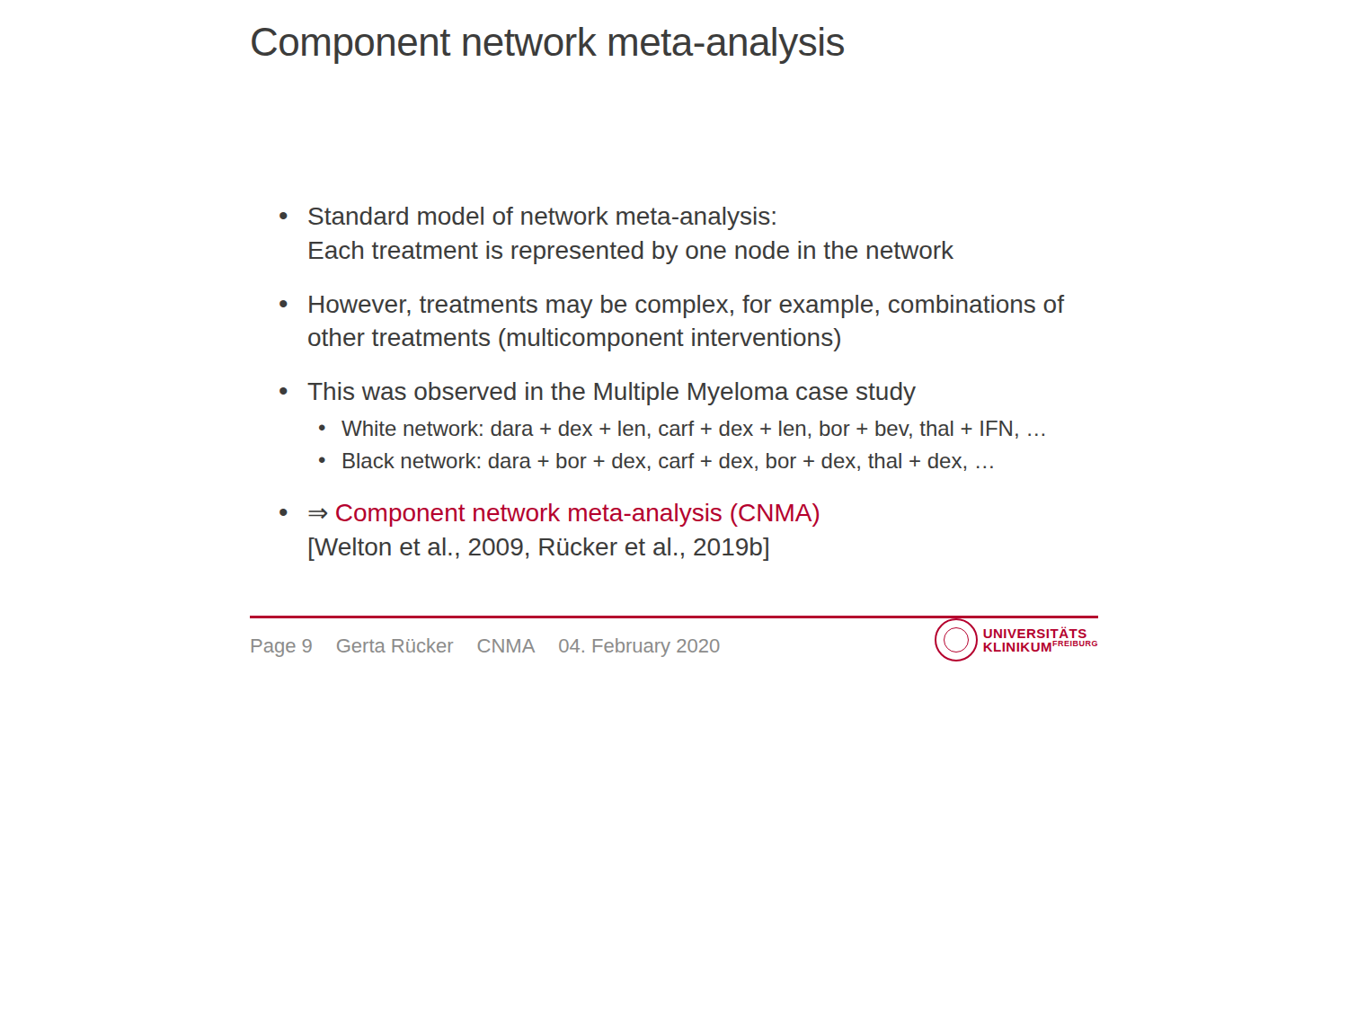Component network meta-analysis
Standard model of network meta-analysis:
Each treatment is represented by one node in the network
However, treatments may be complex, for example, combinations of other treatments (multicomponent interventions)
This was observed in the Multiple Myeloma case study
White network: dara + dex + len, carf + dex + len, bor + bev, thal + IFN, …
Black network: dara + bor + dex, carf + dex, bor + dex, thal + dex, …
⇒ Component network meta-analysis (CNMA)
[Welton et al., 2009, Rücker et al., 2019b]
Page 9 Gerta Rücker CNMA 04. February 2020
UNIVERSITÄTS
KLINIKUMFREIBURG